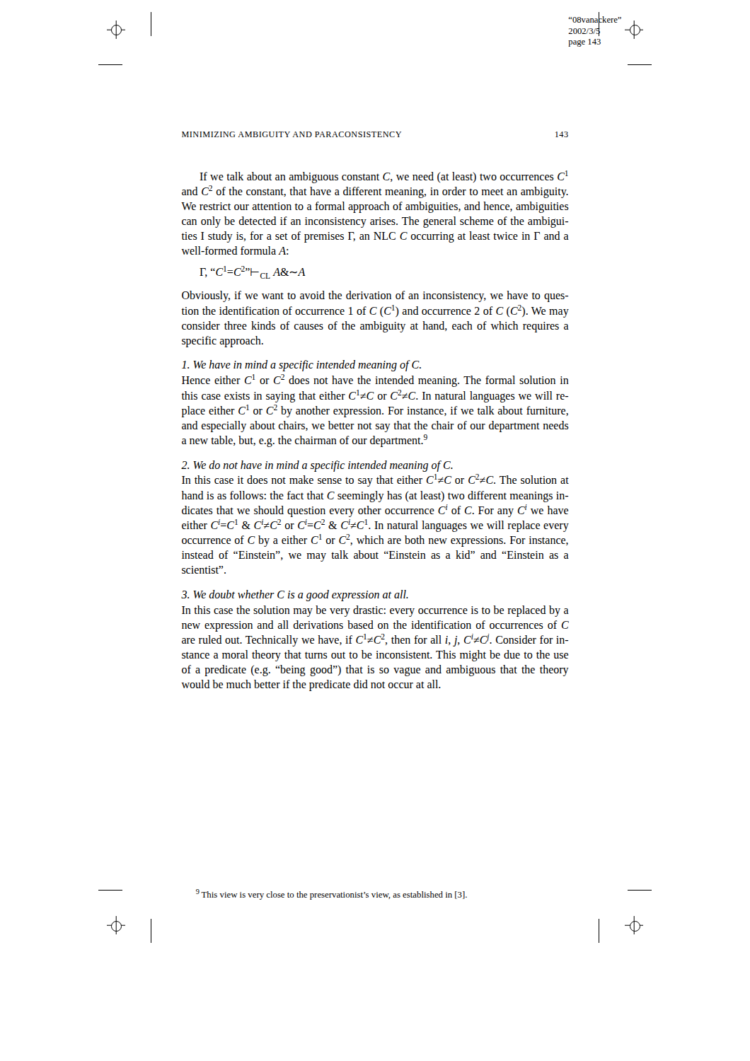“08vanackere”
2002/3/5
page 143
Minimizing ambiguity and paraconsistency 143
If we talk about an ambiguous constant C, we need (at least) two occurrences C1 and C2 of the constant, that have a different meaning, in order to meet an ambiguity. We restrict our attention to a formal approach of ambiguities, and hence, ambiguities can only be detected if an inconsistency arises. The general scheme of the ambiguities I study is, for a set of premises Γ, an NLC C occurring at least twice in Γ and a well-formed formula A:
Γ, “C1=C2”⊢CL A&∼A
Obviously, if we want to avoid the derivation of an inconsistency, we have to question the identification of occurrence 1 of C (C1) and occurrence 2 of C (C2). We may consider three kinds of causes of the ambiguity at hand, each of which requires a specific approach.
1. We have in mind a specific intended meaning of C.
Hence either C1 or C2 does not have the intended meaning. The formal solution in this case exists in saying that either C1≠C or C2≠C. In natural languages we will replace either C1 or C2 by another expression. For instance, if we talk about furniture, and especially about chairs, we better not say that the chair of our department needs a new table, but, e.g. the chairman of our department.9
2. We do not have in mind a specific intended meaning of C.
In this case it does not make sense to say that either C1≠C or C2≠C. The solution at hand is as follows: the fact that C seemingly has (at least) two different meanings indicates that we should question every other occurrence Ci of C. For any Ci we have either Ci=C1 & Ci≠C2 or Ci=C2 & Ci≠C1. In natural languages we will replace every occurrence of C by a either C1 or C2, which are both new expressions. For instance, instead of “Einstein”, we may talk about “Einstein as a kid” and “Einstein as a scientist”.
3. We doubt whether C is a good expression at all.
In this case the solution may be very drastic: every occurrence is to be replaced by a new expression and all derivations based on the identification of occurrences of C are ruled out. Technically we have, if C1≠C2, then for all i, j, Ci≠Cj. Consider for instance a moral theory that turns out to be inconsistent. This might be due to the use of a predicate (e.g. “being good”) that is so vague and ambiguous that the theory would be much better if the predicate did not occur at all.
9 This view is very close to the preservationist’s view, as established in [3].